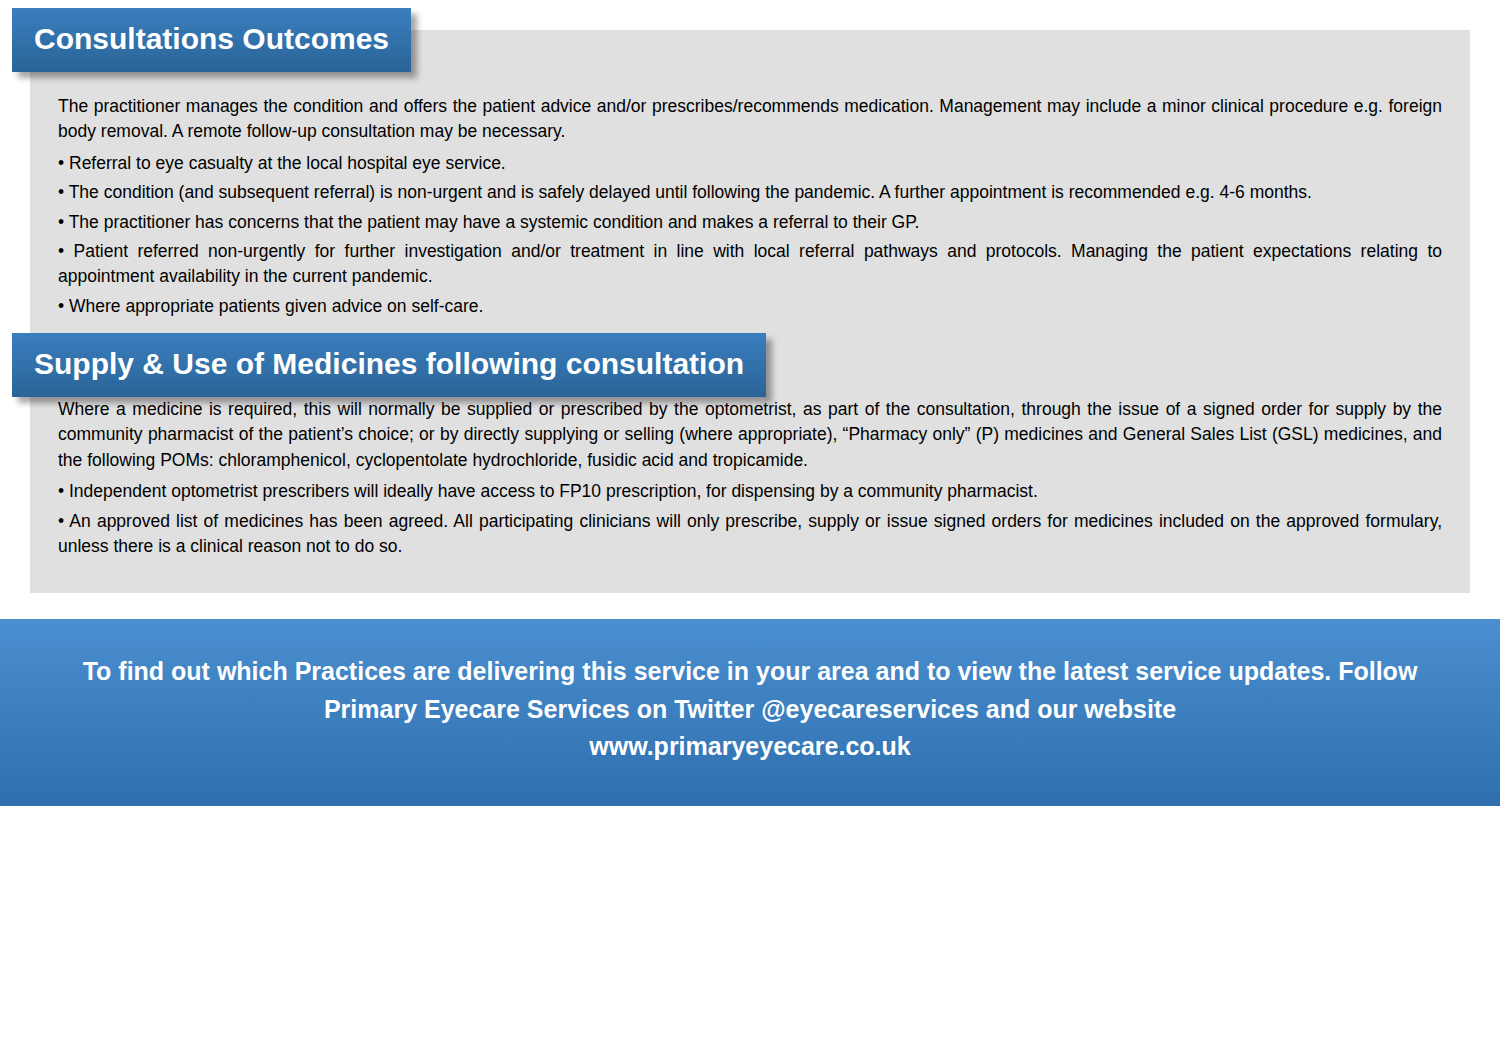Consultations Outcomes
The practitioner manages the condition and offers the patient advice and/or prescribes/recommends medication. Management may include a minor clinical procedure e.g. foreign body removal. A remote follow-up consultation may be necessary.
• Referral to eye casualty at the local hospital eye service.
• The condition (and subsequent referral) is non-urgent and is safely delayed until following the pandemic. A further appointment is recommended e.g. 4-6 months.
• The practitioner has concerns that the patient may have a systemic condition and makes a referral to their GP.
• Patient referred non-urgently for further investigation and/or treatment in line with local referral pathways and protocols. Managing the patient expectations relating to appointment availability in the current pandemic.
• Where appropriate patients given advice on self-care.
Supply & Use of Medicines following consultation
Where a medicine is required, this will normally be supplied or prescribed by the optometrist, as part of the consultation, through the issue of a signed order for supply by the community pharmacist of the patient’s choice; or by directly supplying or selling (where appropriate), “Pharmacy only” (P) medicines and General Sales List (GSL) medicines, and the following POMs: chloramphenicol, cyclopentolate hydrochloride, fusidic acid and tropicamide.
• Independent optometrist prescribers will ideally have access to FP10 prescription, for dispensing by a community pharmacist.
• An approved list of medicines has been agreed. All participating clinicians will only prescribe, supply or issue signed orders for medicines included on the approved formulary, unless there is a clinical reason not to do so.
To find out which Practices are delivering this service in your area and to view the latest service updates. Follow Primary Eyecare Services on Twitter @eyecareservices and our website www.primaryeyecare.co.uk